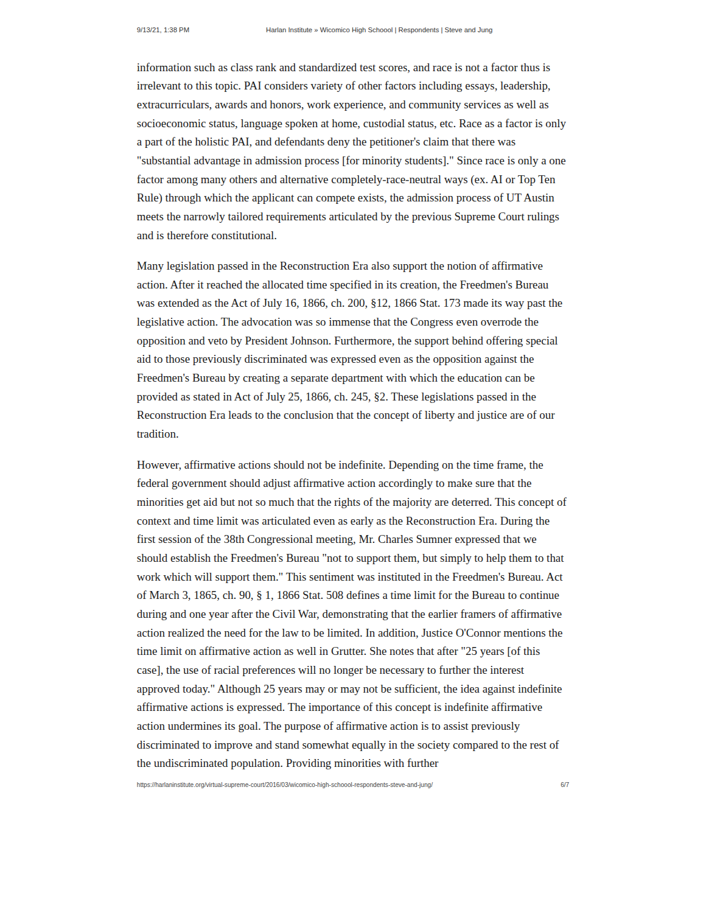9/13/21, 1:38 PM Harlan Institute » Wicomico High Schoool | Respondents | Steve and Jung
information such as class rank and standardized test scores, and race is not a factor thus is irrelevant to this topic. PAI considers variety of other factors including essays, leadership, extracurriculars, awards and honors, work experience, and community services as well as socioeconomic status, language spoken at home, custodial status, etc. Race as a factor is only a part of the holistic PAI, and defendants deny the petitioner's claim that there was "substantial advantage in admission process [for minority students]." Since race is only a one factor among many others and alternative completely-race-neutral ways (ex. AI or Top Ten Rule) through which the applicant can compete exists, the admission process of UT Austin meets the narrowly tailored requirements articulated by the previous Supreme Court rulings and is therefore constitutional.
Many legislation passed in the Reconstruction Era also support the notion of affirmative action. After it reached the allocated time specified in its creation, the Freedmen's Bureau was extended as the Act of July 16, 1866, ch. 200, §12, 1866 Stat. 173 made its way past the legislative action. The advocation was so immense that the Congress even overrode the opposition and veto by President Johnson. Furthermore, the support behind offering special aid to those previously discriminated was expressed even as the opposition against the Freedmen's Bureau by creating a separate department with which the education can be provided as stated in Act of July 25, 1866, ch. 245, §2. These legislations passed in the Reconstruction Era leads to the conclusion that the concept of liberty and justice are of our tradition.
However, affirmative actions should not be indefinite. Depending on the time frame, the federal government should adjust affirmative action accordingly to make sure that the minorities get aid but not so much that the rights of the majority are deterred. This concept of context and time limit was articulated even as early as the Reconstruction Era. During the first session of the 38th Congressional meeting, Mr. Charles Sumner expressed that we should establish the Freedmen's Bureau "not to support them, but simply to help them to that work which will support them." This sentiment was instituted in the Freedmen's Bureau. Act of March 3, 1865, ch. 90, § 1, 1866 Stat. 508 defines a time limit for the Bureau to continue during and one year after the Civil War, demonstrating that the earlier framers of affirmative action realized the need for the law to be limited. In addition, Justice O'Connor mentions the time limit on affirmative action as well in Grutter. She notes that after "25 years [of this case], the use of racial preferences will no longer be necessary to further the interest approved today." Although 25 years may or may not be sufficient, the idea against indefinite affirmative actions is expressed. The importance of this concept is indefinite affirmative action undermines its goal. The purpose of affirmative action is to assist previously discriminated to improve and stand somewhat equally in the society compared to the rest of the undiscriminated population. Providing minorities with further
https://harlaninstitute.org/virtual-supreme-court/2016/03/wicomico-high-schoool-respondents-steve-and-jung/ 6/7